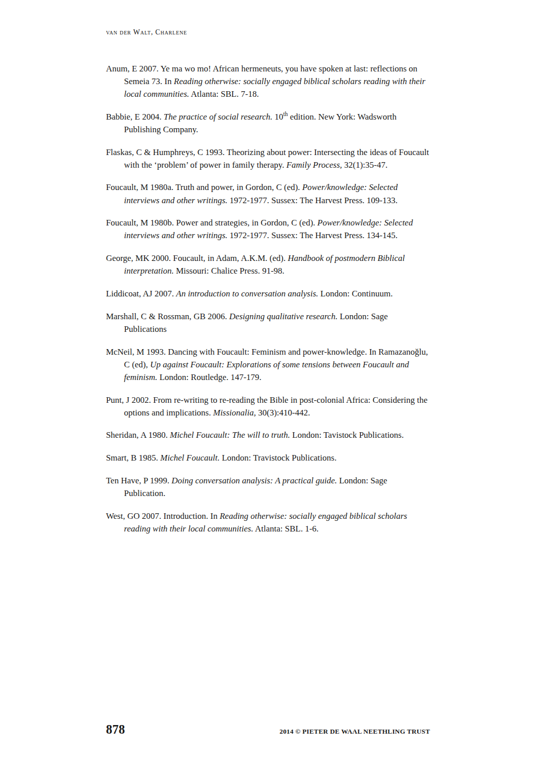van der Walt, Charlene
Anum, E 2007. Ye ma wo mo! African hermeneuts, you have spoken at last: reflections on Semeia 73. In Reading otherwise: socially engaged biblical scholars reading with their local communities. Atlanta: SBL. 7-18.
Babbie, E 2004. The practice of social research. 10th edition. New York: Wadsworth Publishing Company.
Flaskas, C & Humphreys, C 1993. Theorizing about power: Intersecting the ideas of Foucault with the ‘problem’ of power in family therapy. Family Process, 32(1):35-47.
Foucault, M 1980a. Truth and power, in Gordon, C (ed). Power/knowledge: Selected interviews and other writings. 1972-1977. Sussex: The Harvest Press. 109-133.
Foucault, M 1980b. Power and strategies, in Gordon, C (ed). Power/knowledge: Selected interviews and other writings. 1972-1977. Sussex: The Harvest Press. 134-145.
George, MK 2000. Foucault, in Adam, A.K.M. (ed). Handbook of postmodern Biblical interpretation. Missouri: Chalice Press. 91-98.
Liddicoat, AJ 2007. An introduction to conversation analysis. London: Continuum.
Marshall, C & Rossman, GB 2006. Designing qualitative research. London: Sage Publications
McNeil, M 1993. Dancing with Foucault: Feminism and power-knowledge. In Ramazanoğlu, C (ed), Up against Foucault: Explorations of some tensions between Foucault and feminism. London: Routledge. 147-179.
Punt, J 2002. From re-writing to re-reading the Bible in post-colonial Africa: Considering the options and implications. Missionalia, 30(3):410-442.
Sheridan, A 1980. Michel Foucault: The will to truth. London: Tavistock Publications.
Smart, B 1985. Michel Foucault. London: Travistock Publications.
Ten Have, P 1999. Doing conversation analysis: A practical guide. London: Sage Publication.
West, GO 2007. Introduction. In Reading otherwise: socially engaged biblical scholars reading with their local communities. Atlanta: SBL. 1-6.
878 2014 © Pieter de Waal Neethling Trust